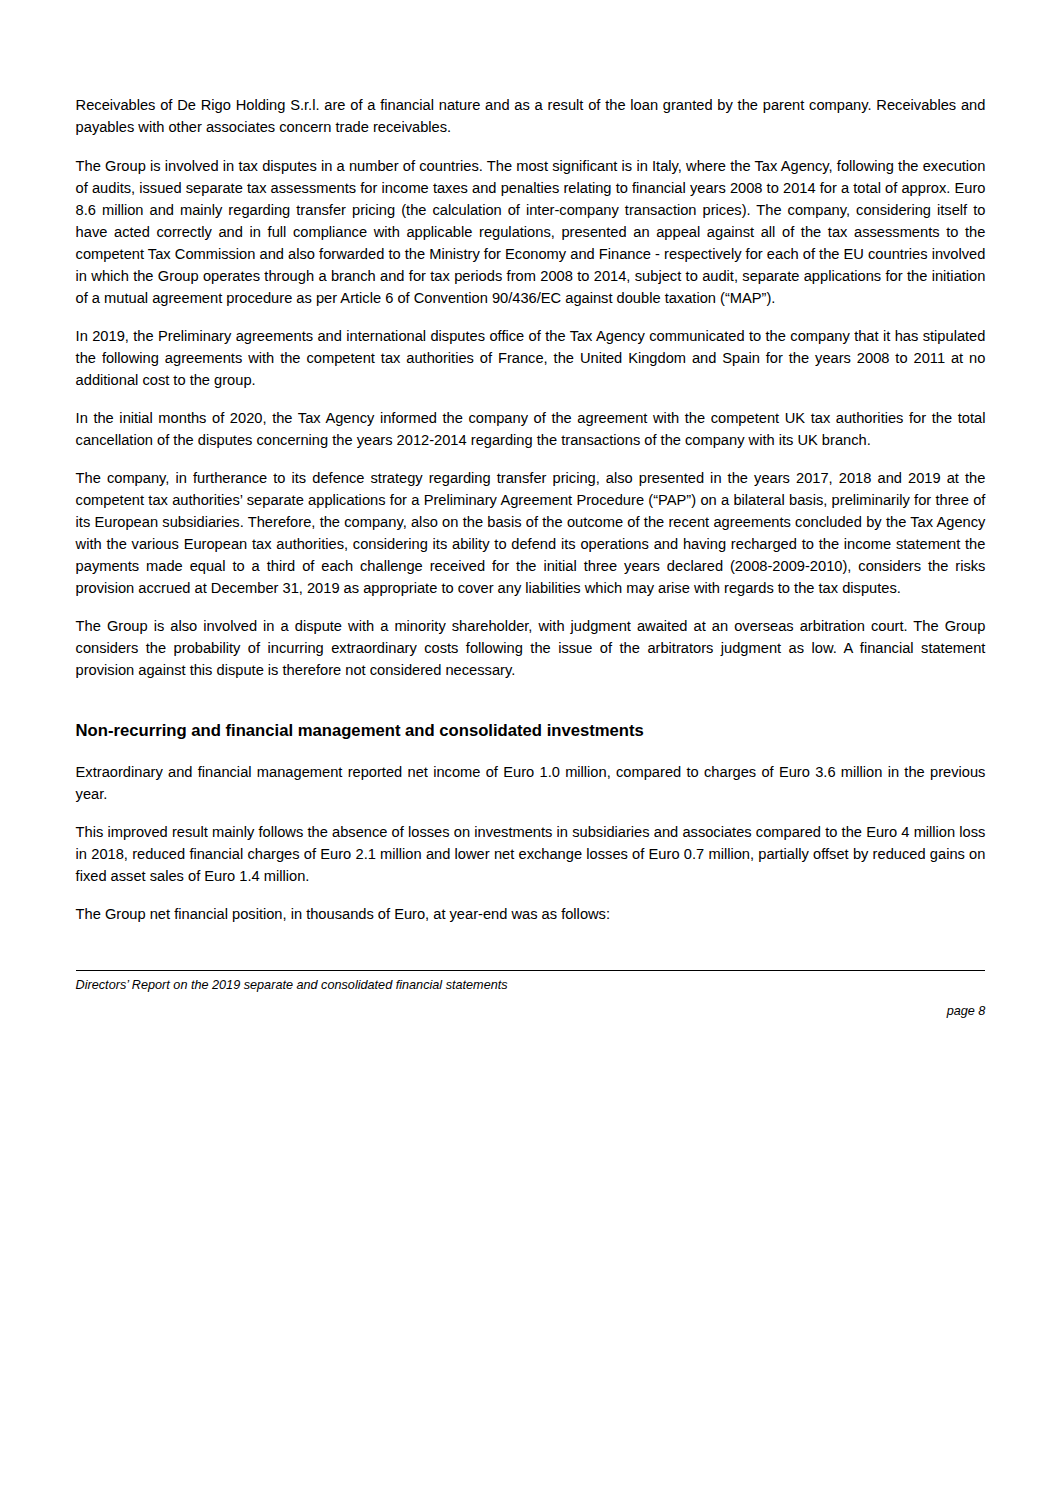Receivables of De Rigo Holding S.r.l. are of a financial nature and as a result of the loan granted by the parent company. Receivables and payables with other associates concern trade receivables.
The Group is involved in tax disputes in a number of countries. The most significant is in Italy, where the Tax Agency, following the execution of audits, issued separate tax assessments for income taxes and penalties relating to financial years 2008 to 2014 for a total of approx. Euro 8.6 million and mainly regarding transfer pricing (the calculation of inter-company transaction prices). The company, considering itself to have acted correctly and in full compliance with applicable regulations, presented an appeal against all of the tax assessments to the competent Tax Commission and also forwarded to the Ministry for Economy and Finance - respectively for each of the EU countries involved in which the Group operates through a branch and for tax periods from 2008 to 2014, subject to audit, separate applications for the initiation of a mutual agreement procedure as per Article 6 of Convention 90/436/EC against double taxation (“MAP”).
In 2019, the Preliminary agreements and international disputes office of the Tax Agency communicated to the company that it has stipulated the following agreements with the competent tax authorities of France, the United Kingdom and Spain for the years 2008 to 2011 at no additional cost to the group.
In the initial months of 2020, the Tax Agency informed the company of the agreement with the competent UK tax authorities for the total cancellation of the disputes concerning the years 2012-2014 regarding the transactions of the company with its UK branch.
The company, in furtherance to its defence strategy regarding transfer pricing, also presented in the years 2017, 2018 and 2019 at the competent tax authorities’ separate applications for a Preliminary Agreement Procedure (“PAP”) on a bilateral basis, preliminarily for three of its European subsidiaries. Therefore, the company, also on the basis of the outcome of the recent agreements concluded by the Tax Agency with the various European tax authorities, considering its ability to defend its operations and having recharged to the income statement the payments made equal to a third of each challenge received for the initial three years declared (2008-2009-2010), considers the risks provision accrued at December 31, 2019 as appropriate to cover any liabilities which may arise with regards to the tax disputes.
The Group is also involved in a dispute with a minority shareholder, with judgment awaited at an overseas arbitration court. The Group considers the probability of incurring extraordinary costs following the issue of the arbitrators judgment as low. A financial statement provision against this dispute is therefore not considered necessary.
Non-recurring and financial management and consolidated investments
Extraordinary and financial management reported net income of Euro 1.0 million, compared to charges of Euro 3.6 million in the previous year.
This improved result mainly follows the absence of losses on investments in subsidiaries and associates compared to the Euro 4 million loss in 2018, reduced financial charges of Euro 2.1 million and lower net exchange losses of Euro 0.7 million, partially offset by reduced gains on fixed asset sales of Euro 1.4 million.
The Group net financial position, in thousands of Euro, at year-end was as follows:
Directors’ Report on the 2019 separate and consolidated financial statements
page 8